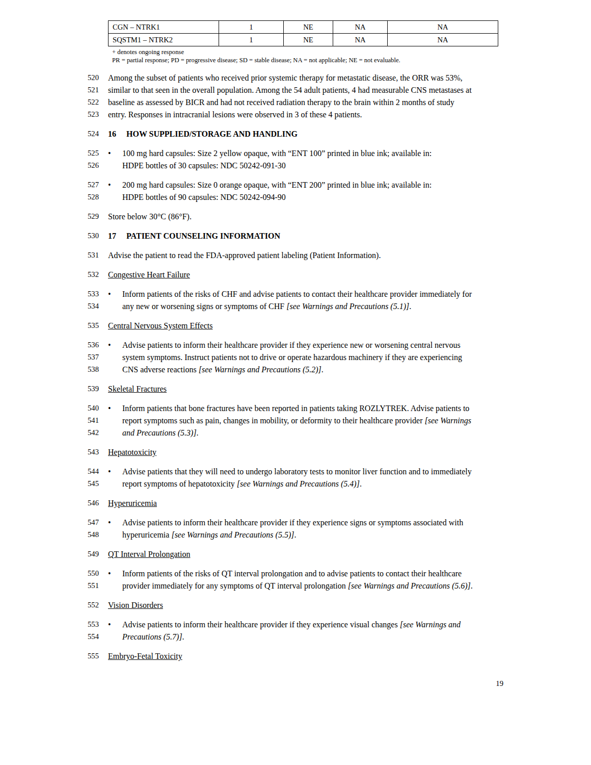| CGN – NTRK1 | 1 | NE | NA | NA |
| SQSTM1 – NTRK2 | 1 | NE | NA | NA |
+ denotes ongoing response
PR = partial response; PD = progressive disease; SD = stable disease; NA = not applicable; NE = not evaluable.
520
Among the subset of patients who received prior systemic therapy for metastatic disease, the ORR was 53%,
521
similar to that seen in the overall population. Among the 54 adult patients, 4 had measurable CNS metastases at
522
baseline as assessed by BICR and had not received radiation therapy to the brain within 2 months of study
523
entry. Responses in intracranial lesions were observed in 3 of these 4 patients.
524
16
HOW SUPPLIED/STORAGE AND HANDLING
525
•
100 mg hard capsules: Size 2 yellow opaque, with “ENT 100” printed in blue ink; available in:
526
HDPE bottles of 30 capsules: NDC 50242-091-30
527
•
200 mg hard capsules: Size 0 orange opaque, with “ENT 200” printed in blue ink; available in:
528
HDPE bottles of 90 capsules: NDC 50242-094-90
529
Store below 30°C (86°F).
530
17
PATIENT COUNSELING INFORMATION
531
Advise the patient to read the FDA-approved patient labeling (Patient Information).
532
Congestive Heart Failure
533
•
Inform patients of the risks of CHF and advise patients to contact their healthcare provider immediately for
534
any new or worsening signs or symptoms of CHF [see Warnings and Precautions (5.1)].
535
Central Nervous System Effects
536
•
Advise patients to inform their healthcare provider if they experience new or worsening central nervous
537
system symptoms. Instruct patients not to drive or operate hazardous machinery if they are experiencing
538
CNS adverse reactions [see Warnings and Precautions (5.2)].
539
Skeletal Fractures
540
•
Inform patients that bone fractures have been reported in patients taking ROZLYTREK. Advise patients to
541
report symptoms such as pain, changes in mobility, or deformity to their healthcare provider [see Warnings
542
and Precautions (5.3)].
543
Hepatotoxicity
544
•
Advise patients that they will need to undergo laboratory tests to monitor liver function and to immediately
545
report symptoms of hepatotoxicity [see Warnings and Precautions (5.4)].
546
Hyperuricemia
547
•
Advise patients to inform their healthcare provider if they experience signs or symptoms associated with
548
hyperuricemia [see Warnings and Precautions (5.5)].
549
QT Interval Prolongation
550
•
Inform patients of the risks of QT interval prolongation and to advise patients to contact their healthcare
551
provider immediately for any symptoms of QT interval prolongation [see Warnings and Precautions (5.6)].
552
Vision Disorders
553
•
Advise patients to inform their healthcare provider if they experience visual changes [see Warnings and
554
Precautions (5.7)].
555
Embryo-Fetal Toxicity
19